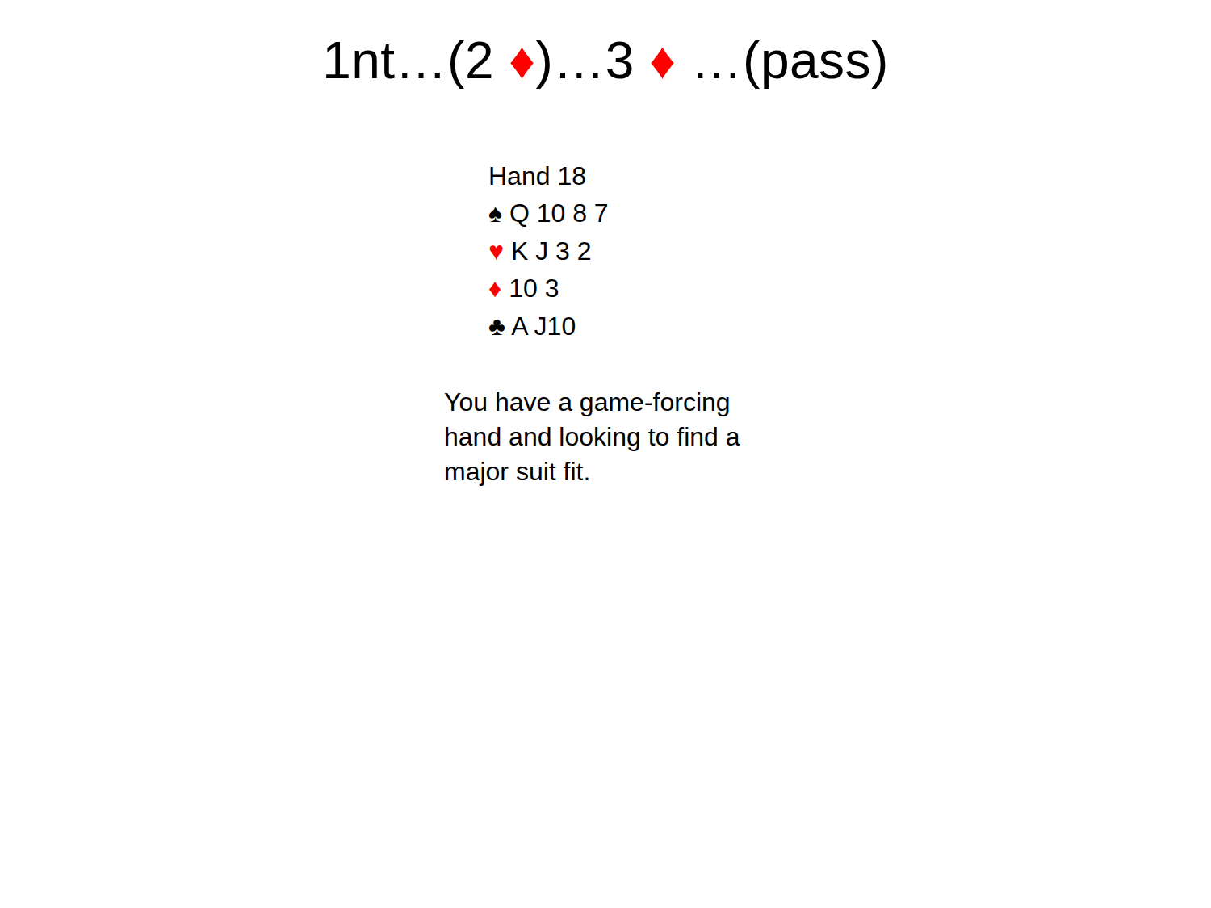1nt…(2 ♦)…3 ♦ …(pass)
Hand 18 ♠ Q 10 8 7
♥ K J 3 2
♦ 10 3
♣ A J10
You have a game-forcing hand and looking to find a major suit fit.